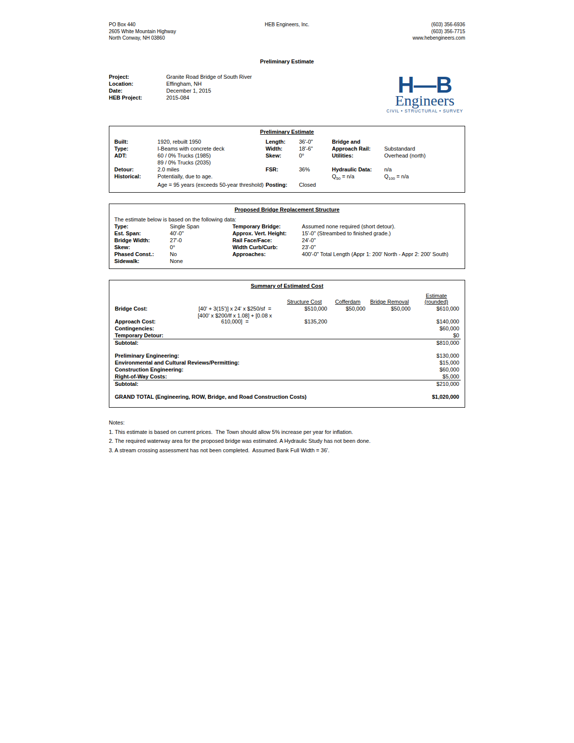PO Box 440
2605 White Mountain Highway
North Conway, NH 03860
HEB Engineers, Inc.
(603) 356-6936
(603) 356-7715
www.hebengineers.com
Preliminary Estimate
| Project: | Granite Road Bridge of South River |
| Location: | Effingham, NH |
| Date: | December 1, 2015 |
| HEB Project: | 2015-084 |
H—B
Engineers
CIVIL • STRUCTURAL • SURVEY
Preliminary Estimate
| Built: | 1920, rebuilt 1950 | Length: | 36'-0" | Bridge and | |
| Type: | I-Beams with concrete deck | Width: | 18'-6" | Approach Rail: | Substandard |
| ADT: | 60 / 0% Trucks (1985) | Skew: | 0° | Utilities: | Overhead (north) |
| | 89 / 0% Trucks (2035) | | | | |
| Detour: | 2.0 miles | FSR: | 36% | Hydraulic Data: | n/a |
| Historical: | Potentially, due to age. | | | Q 50 = n/a | Q 100 = n/a |
| | Age = 95 years (exceeds 50-year threshold) | Posting: | Closed | | |
Proposed Bridge Replacement Structure
| The estimate below is based on the following data: |
| Type: | Single Span | Temporary Bridge: | Assumed none required (short detour). |
| Est. Span: | 40'-0" | Approx. Vert. Height: | 15'-0" (Streambed to finished grade.) |
| Bridge Width: | 27'-0 | Rail Face/Face: | 24'-0" |
| Skew: | 0° | Width Curb/Curb: | 23'-0" |
| Phased Const.: | No | Approaches: | 400'-0" Total Length (Appr 1: 200' North - Appr 2: 200' South) |
| Sidewalk: | None | | |
Summary of Estimated Cost
| | | Structure Cost | Cofferdam | Bridge Removal | Estimate (rounded) |
| Bridge Cost: | [40' + 3(15')] x 24' x $250/sf = | $510,000 | $50,000 | $50,000 | $610,000 |
| Approach Cost: | [400' x $200/lf x 1.08] + [0.08 x 610,000] = | $135,200 | | | $140,000 |
| Contingencies: | | | | | $60,000 |
| Temporary Detour: | | | | | $0 |
| Subtotal: | | | | | $810,000 |
| Preliminary Engineering: | | | | $130,000 |
| Environmental and Cultural Reviews/Permitting: | | | | $15,000 |
| Construction Engineering: | | | | $60,000 |
| Right-of-Way Costs: | | | | $5,000 |
| Subtotal: | | | | | $210,000 |
| GRAND TOTAL (Engineering, ROW, Bridge, and Road Construction Costs) | | $1,020,000 |
Notes:
1. This estimate is based on current prices. The Town should allow 5% increase per year for inflation.
2. The required waterway area for the proposed bridge was estimated. A Hydraulic Study has not been done.
3. A stream crossing assessment has not been completed. Assumed Bank Full Width = 36'.